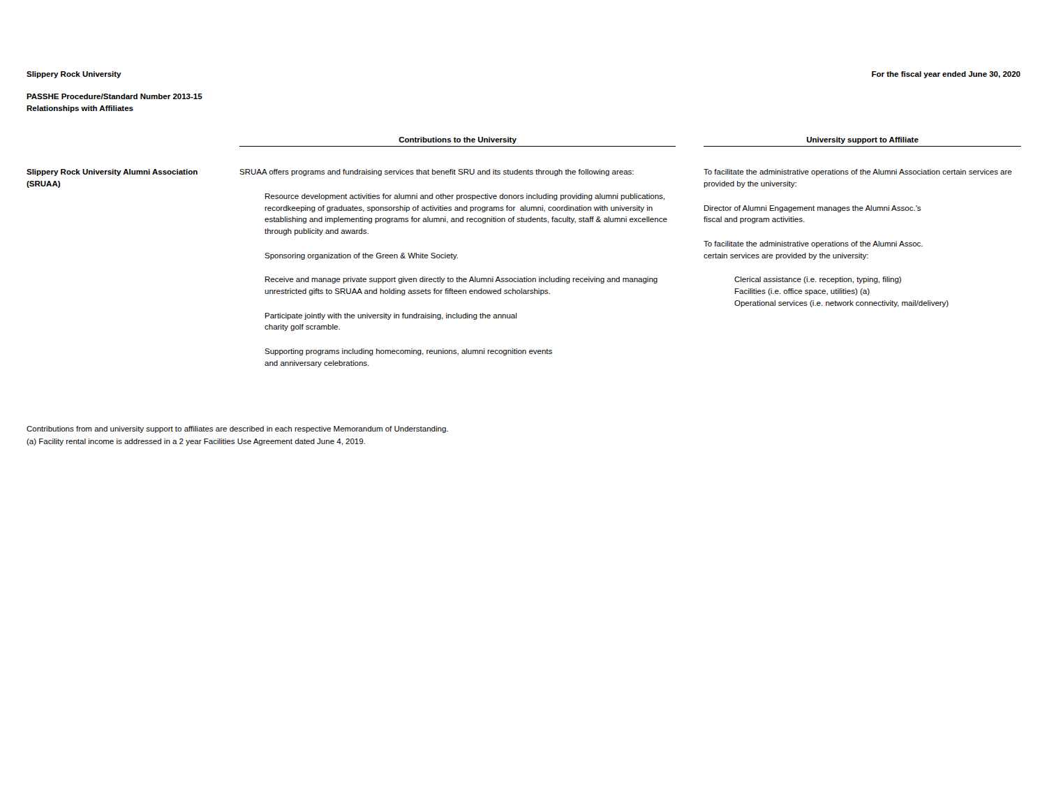Slippery Rock University
For the fiscal year ended June 30, 2020
PASSHE Procedure/Standard Number 2013-15
Relationships with Affiliates
| | Contributions to the University | | University support to Affiliate |
| --- | --- | --- | --- |
| Slippery Rock University Alumni Association (SRUAA) | SRUAA offers programs and fundraising services that benefit SRU and its students through the following areas: Resource development activities for alumni and other prospective donors including providing alumni publications, recordkeeping of graduates, sponsorship of activities and programs for alumni, coordination with university in establishing and implementing programs for alumni, and recognition of students, faculty, staff & alumni excellence through publicity and awards. Sponsoring organization of the Green & White Society. Receive and manage private support given directly to the Alumni Association including receiving and managing unrestricted gifts to SRUAA and holding assets for fifteen endowed scholarships. Participate jointly with the university in fundraising, including the annual charity golf scramble. Supporting programs including homecoming, reunions, alumni recognition events and anniversary celebrations. | | To facilitate the administrative operations of the Alumni Association certain services are provided by the university: Director of Alumni Engagement manages the Alumni Assoc.'s fiscal and program activities. To facilitate the administrative operations of the Alumni Assoc. certain services are provided by the university: Clerical assistance (i.e. reception, typing, filing) Facilities (i.e. office space, utilities) (a) Operational services (i.e. network connectivity, mail/delivery) |
Contributions from and university support to affiliates are described in each respective Memorandum of Understanding.
(a) Facility rental income is addressed in a 2 year Facilities Use Agreement dated June 4, 2019.